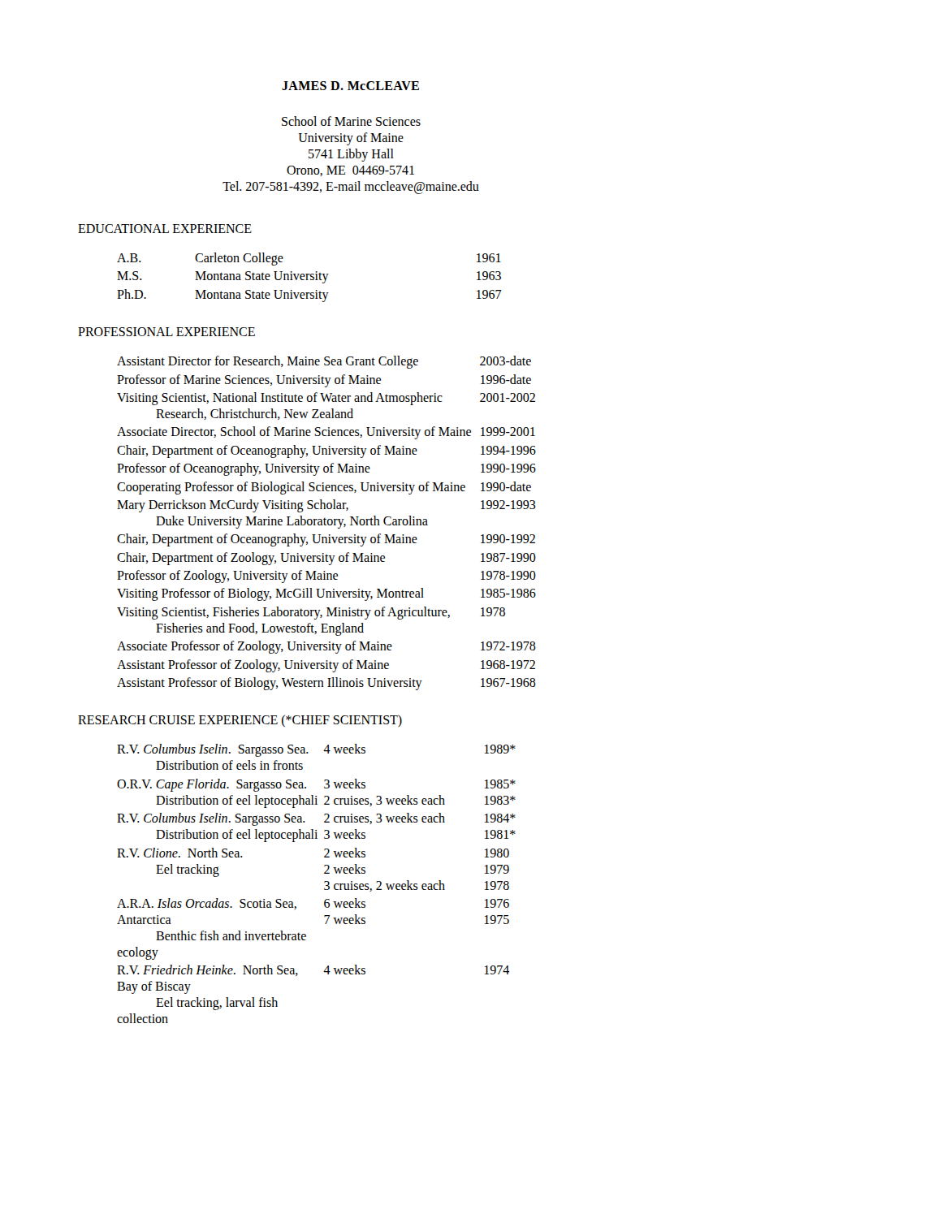JAMES D. McCLEAVE
School of Marine Sciences
University of Maine
5741 Libby Hall
Orono, ME 04469-5741
Tel. 207-581-4392, E-mail mccleave@maine.edu
Educational Experience
| A.B. | Carleton College | 1961 |
| M.S. | Montana State University | 1963 |
| Ph.D. | Montana State University | 1967 |
Professional Experience
| Assistant Director for Research, Maine Sea Grant College | 2003-date |
| Professor of Marine Sciences, University of Maine | 1996-date |
| Visiting Scientist, National Institute of Water and Atmospheric Research, Christchurch, New Zealand | 2001-2002 |
| Associate Director, School of Marine Sciences, University of Maine | 1999-2001 |
| Chair, Department of Oceanography, University of Maine | 1994-1996 |
| Professor of Oceanography, University of Maine | 1990-1996 |
| Cooperating Professor of Biological Sciences, University of Maine | 1990-date |
| Mary Derrickson McCurdy Visiting Scholar, Duke University Marine Laboratory, North Carolina | 1992-1993 |
| Chair, Department of Oceanography, University of Maine | 1990-1992 |
| Chair, Department of Zoology, University of Maine | 1987-1990 |
| Professor of Zoology, University of Maine | 1978-1990 |
| Visiting Professor of Biology, McGill University, Montreal | 1985-1986 |
| Visiting Scientist, Fisheries Laboratory, Ministry of Agriculture, Fisheries and Food, Lowestoft, England | 1978 |
| Associate Professor of Zoology, University of Maine | 1972-1978 |
| Assistant Professor of Zoology, University of Maine | 1968-1972 |
| Assistant Professor of Biology, Western Illinois University | 1967-1968 |
Research Cruise Experience (*Chief Scientist)
| R.V. Columbus Iselin . Sargasso Sea. Distribution of eels in fronts | 4 weeks | 1989* |
| O.R.V. Cape Florida . Sargasso Sea. Distribution of eel leptocephali | 3 weeks 2 cruises, 3 weeks each | 1985* 1983* |
| R.V. Columbus Iselin . Sargasso Sea. Distribution of eel leptocephali | 2 cruises, 3 weeks each 3 weeks | 1984* 1981* |
| R.V. Clione . North Sea. Eel tracking | 2 weeks 2 weeks 3 cruises, 2 weeks each | 1980 1979 1978 |
| A.R.A. Islas Orcadas . Scotia Sea, Antarctica Benthic fish and invertebrate ecology | 6 weeks 7 weeks | 1976 1975 |
| R.V. Friedrich Heinke . North Sea, Bay of Biscay Eel tracking, larval fish collection | 4 weeks | 1974 |